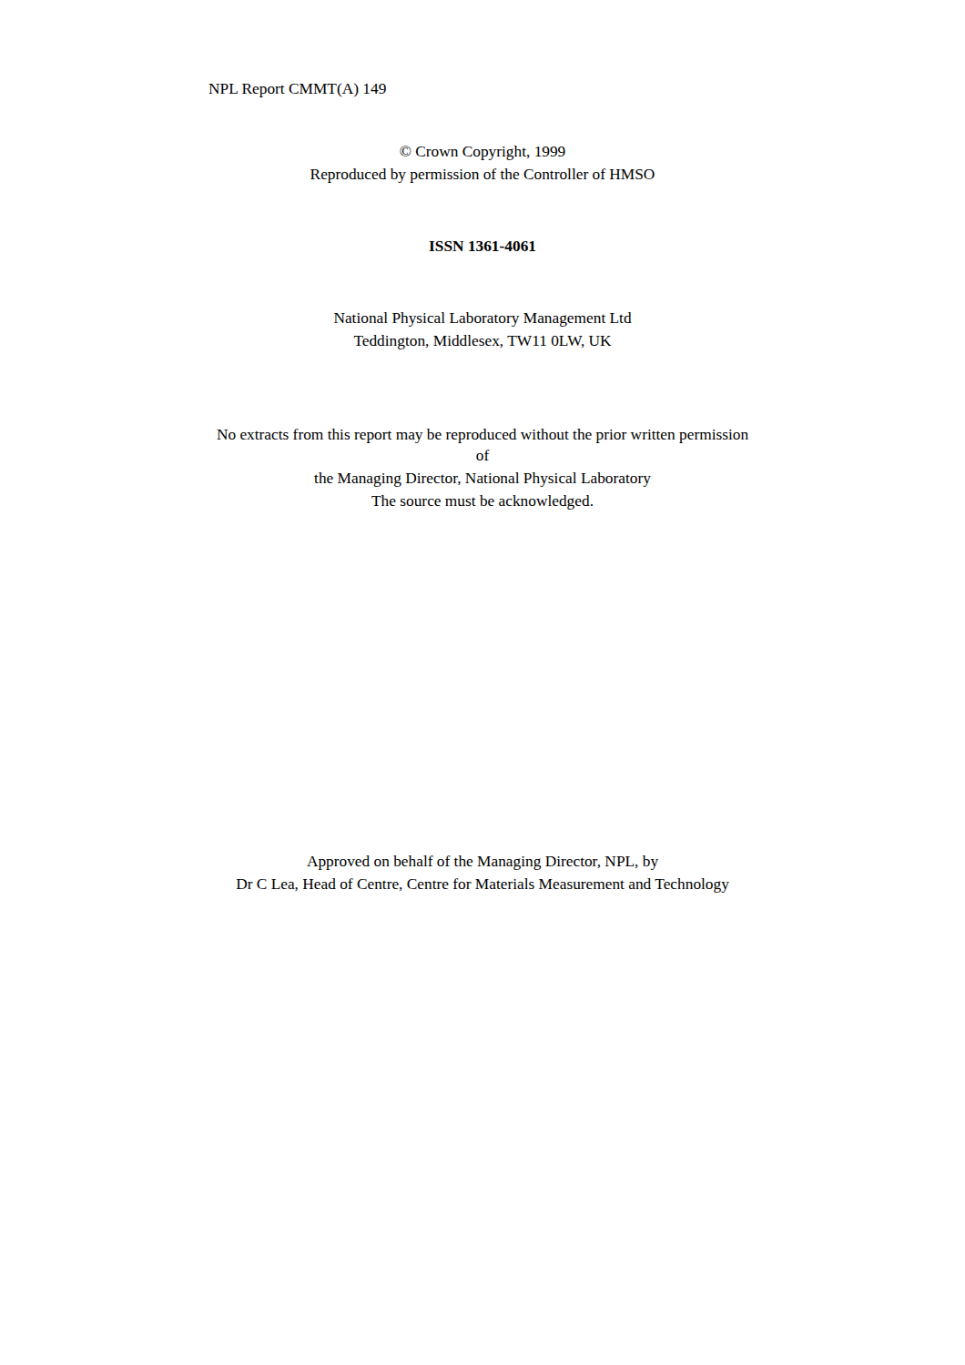NPL Report CMMT(A) 149
© Crown Copyright, 1999
Reproduced by permission of the Controller of HMSO
ISSN 1361-4061
National Physical Laboratory Management Ltd
Teddington, Middlesex, TW11 0LW, UK
No extracts from this report may be reproduced without the prior written permission of
the Managing Director, National Physical Laboratory
The source must be acknowledged.
Approved on behalf of the Managing Director, NPL, by
Dr C Lea, Head of Centre, Centre for Materials Measurement and Technology